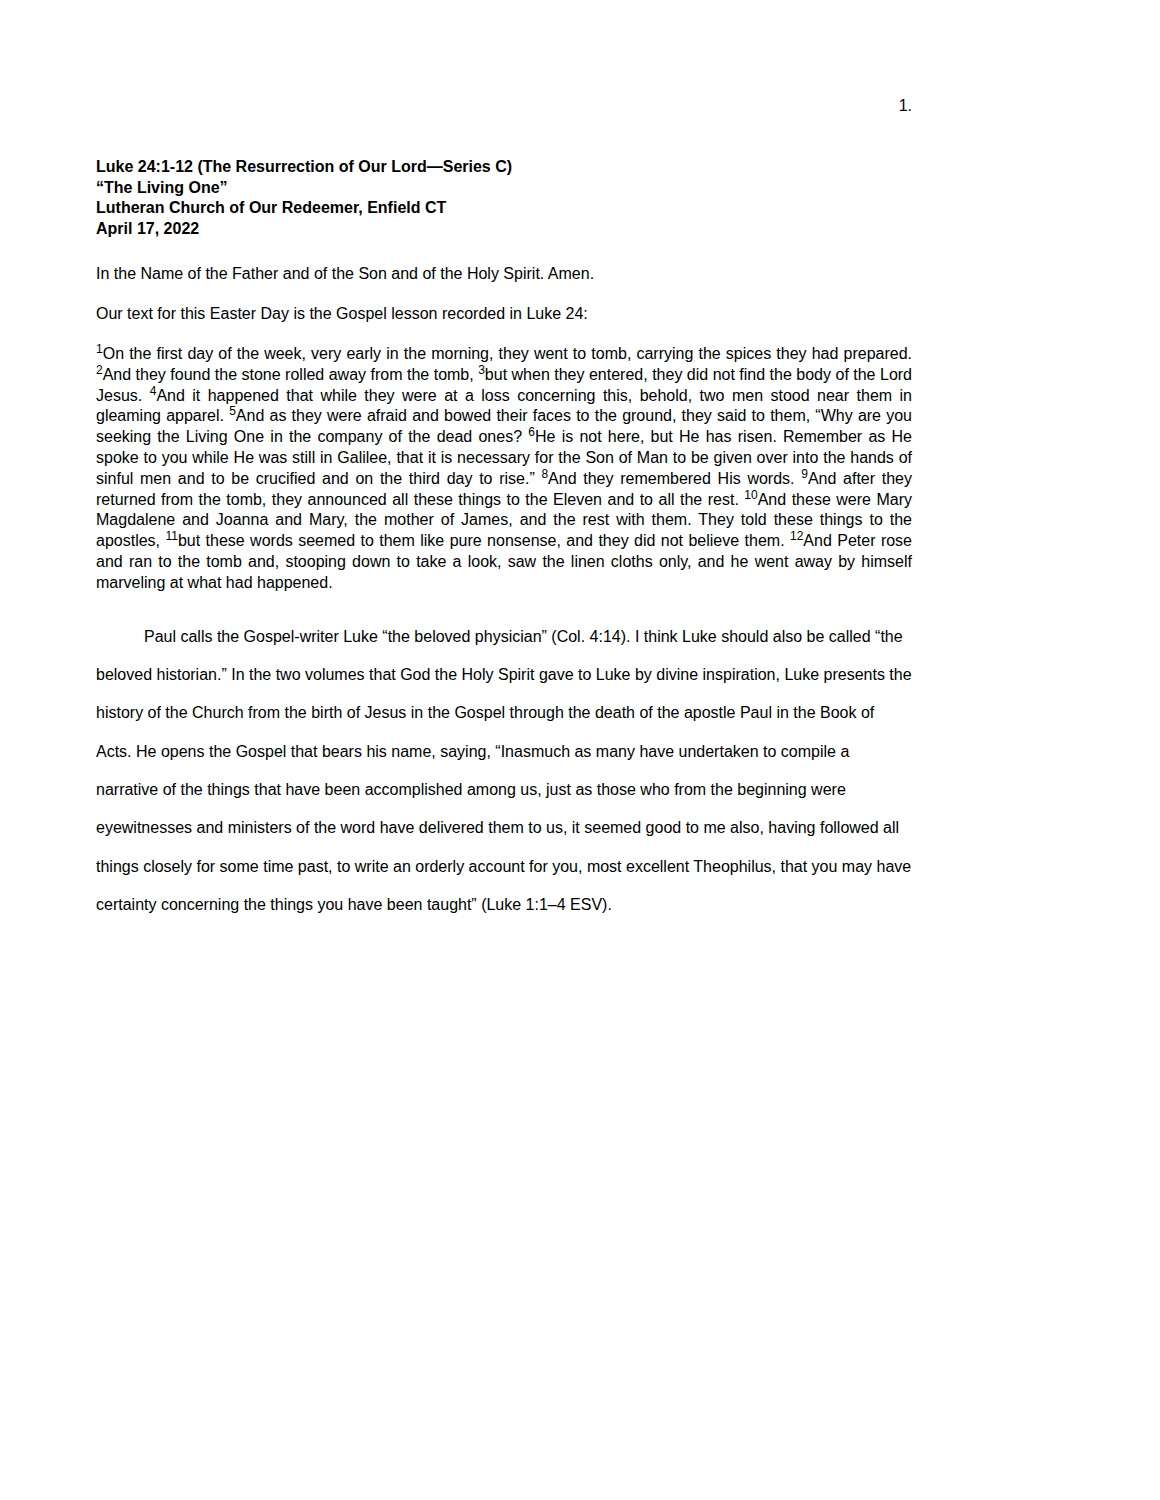1.
Luke 24:1-12 (The Resurrection of Our Lord—Series C)
“The Living One”
Lutheran Church of Our Redeemer, Enfield CT
April 17, 2022
In the Name of the Father and of the Son and of the Holy Spirit. Amen.
Our text for this Easter Day is the Gospel lesson recorded in Luke 24:
1On the first day of the week, very early in the morning, they went to tomb, carrying the spices they had prepared. 2And they found the stone rolled away from the tomb, 3but when they entered, they did not find the body of the Lord Jesus. 4And it happened that while they were at a loss concerning this, behold, two men stood near them in gleaming apparel. 5And as they were afraid and bowed their faces to the ground, they said to them, “Why are you seeking the Living One in the company of the dead ones? 6He is not here, but He has risen. Remember as He spoke to you while He was still in Galilee, that it is necessary for the Son of Man to be given over into the hands of sinful men and to be crucified and on the third day to rise.” 8And they remembered His words. 9And after they returned from the tomb, they announced all these things to the Eleven and to all the rest. 10And these were Mary Magdalene and Joanna and Mary, the mother of James, and the rest with them. They told these things to the apostles, 11but these words seemed to them like pure nonsense, and they did not believe them. 12And Peter rose and ran to the tomb and, stooping down to take a look, saw the linen cloths only, and he went away by himself marveling at what had happened.
Paul calls the Gospel-writer Luke “the beloved physician” (Col. 4:14). I think Luke should also be called “the beloved historian.” In the two volumes that God the Holy Spirit gave to Luke by divine inspiration, Luke presents the history of the Church from the birth of Jesus in the Gospel through the death of the apostle Paul in the Book of Acts. He opens the Gospel that bears his name, saying, “Inasmuch as many have undertaken to compile a narrative of the things that have been accomplished among us, just as those who from the beginning were eyewitnesses and ministers of the word have delivered them to us, it seemed good to me also, having followed all things closely for some time past, to write an orderly account for you, most excellent Theophilus, that you may have certainty concerning the things you have been taught” (Luke 1:1–4 ESV).